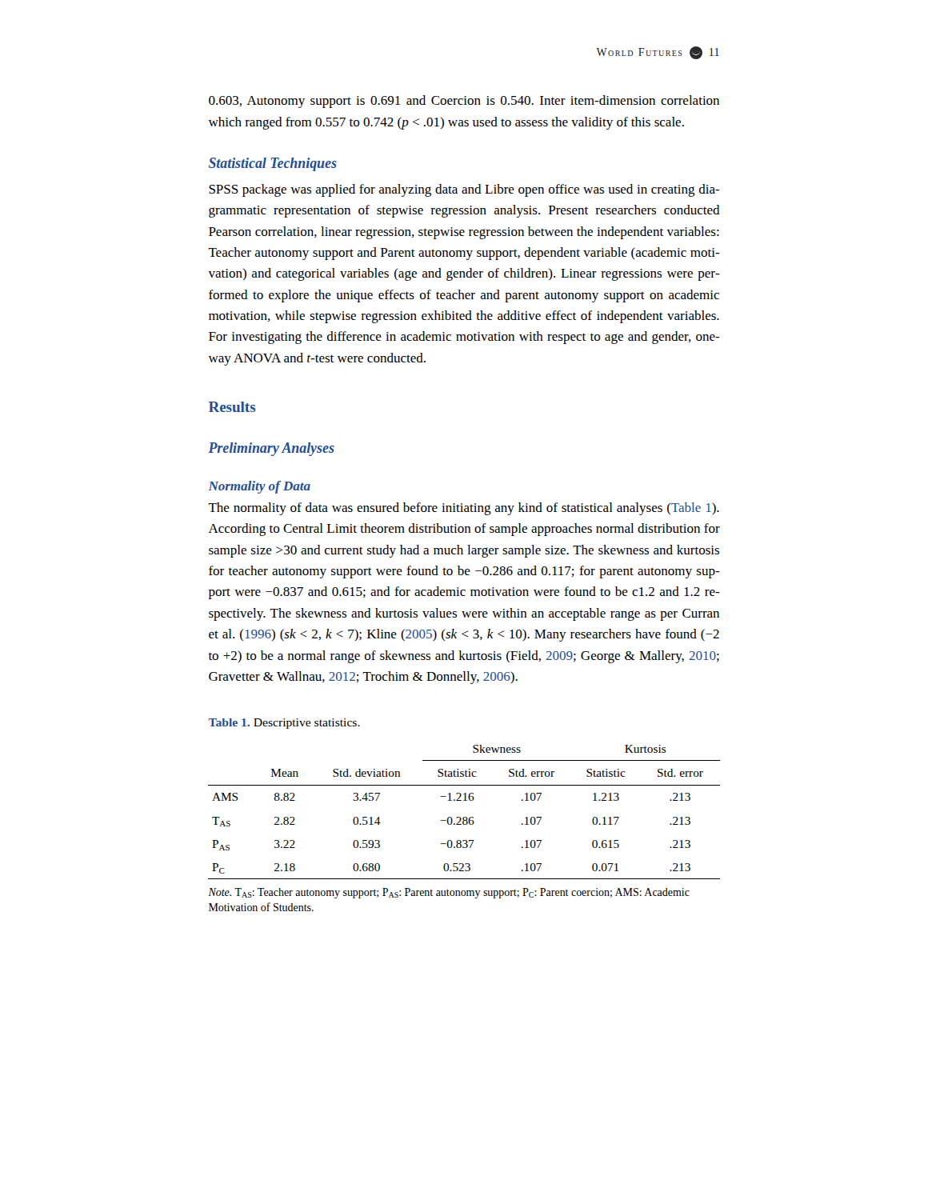World Futures 11
0.603, Autonomy support is 0.691 and Coercion is 0.540. Inter item-dimension correlation which ranged from 0.557 to 0.742 (p < .01) was used to assess the validity of this scale.
Statistical Techniques
SPSS package was applied for analyzing data and Libre open office was used in creating diagrammatic representation of stepwise regression analysis. Present researchers conducted Pearson correlation, linear regression, stepwise regression between the independent variables: Teacher autonomy support and Parent autonomy support, dependent variable (academic motivation) and categorical variables (age and gender of children). Linear regressions were performed to explore the unique effects of teacher and parent autonomy support on academic motivation, while stepwise regression exhibited the additive effect of independent variables. For investigating the difference in academic motivation with respect to age and gender, one-way ANOVA and t-test were conducted.
Results
Preliminary Analyses
Normality of Data
The normality of data was ensured before initiating any kind of statistical analyses (Table 1). According to Central Limit theorem distribution of sample approaches normal distribution for sample size >30 and current study had a much larger sample size. The skewness and kurtosis for teacher autonomy support were found to be −0.286 and 0.117; for parent autonomy support were −0.837 and 0.615; and for academic motivation were found to be c1.2 and 1.2 respectively. The skewness and kurtosis values were within an acceptable range as per Curran et al. (1996) (sk < 2, k < 7); Kline (2005) (sk < 3, k < 10). Many researchers have found (−2 to +2) to be a normal range of skewness and kurtosis (Field, 2009; George & Mallery, 2010; Gravetter & Wallnau, 2012; Trochim & Donnelly, 2006).
Table 1. Descriptive statistics.
| | | | Skewness | Kurtosis |
| --- | --- | --- | --- | --- |
| | Mean | Std. deviation | Statistic | Std. error | Statistic | Std. error |
| AMS | 8.82 | 3.457 | −1.216 | .107 | 1.213 | .213 |
| T AS | 2.82 | 0.514 | −0.286 | .107 | 0.117 | .213 |
| P AS | 3.22 | 0.593 | −0.837 | .107 | 0.615 | .213 |
| P C | 2.18 | 0.680 | 0.523 | .107 | 0.071 | .213 |
Note. TAS: Teacher autonomy support; PAS: Parent autonomy support; PC: Parent coercion; AMS: Academic Motivation of Students.